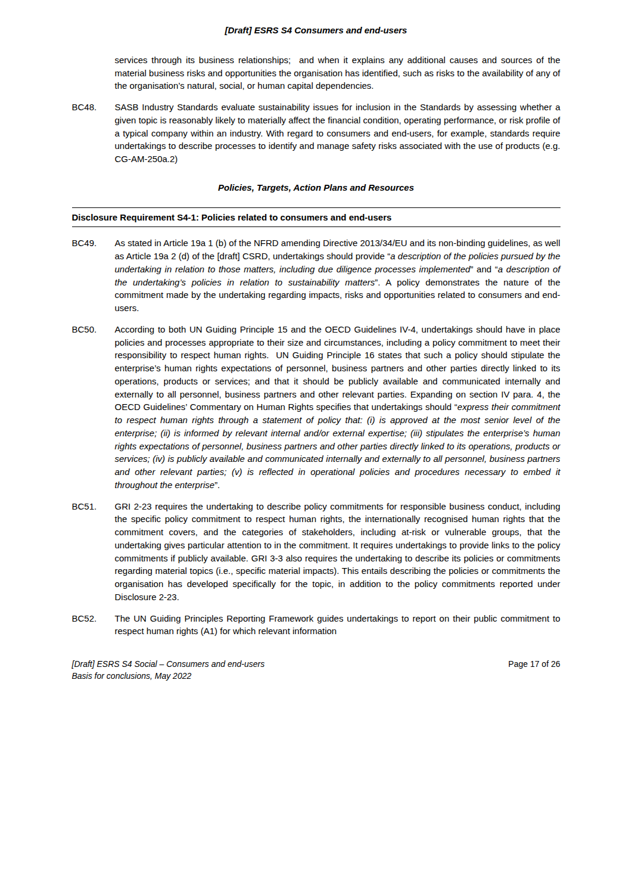[Draft] ESRS S4 Consumers and end-users
services through its business relationships; and when it explains any additional causes and sources of the material business risks and opportunities the organisation has identified, such as risks to the availability of any of the organisation’s natural, social, or human capital dependencies.
BC48. SASB Industry Standards evaluate sustainability issues for inclusion in the Standards by assessing whether a given topic is reasonably likely to materially affect the financial condition, operating performance, or risk profile of a typical company within an industry. With regard to consumers and end-users, for example, standards require undertakings to describe processes to identify and manage safety risks associated with the use of products (e.g. CG-AM-250a.2)
Policies, Targets, Action Plans and Resources
Disclosure Requirement S4-1: Policies related to consumers and end-users
BC49. As stated in Article 19a 1 (b) of the NFRD amending Directive 2013/34/EU and its non-binding guidelines, as well as Article 19a 2 (d) of the [draft] CSRD, undertakings should provide “a description of the policies pursued by the undertaking in relation to those matters, including due diligence processes implemented” and “a description of the undertaking’s policies in relation to sustainability matters”. A policy demonstrates the nature of the commitment made by the undertaking regarding impacts, risks and opportunities related to consumers and end-users.
BC50. According to both UN Guiding Principle 15 and the OECD Guidelines IV-4, undertakings should have in place policies and processes appropriate to their size and circumstances, including a policy commitment to meet their responsibility to respect human rights. UN Guiding Principle 16 states that such a policy should stipulate the enterprise’s human rights expectations of personnel, business partners and other parties directly linked to its operations, products or services; and that it should be publicly available and communicated internally and externally to all personnel, business partners and other relevant parties. Expanding on section IV para. 4, the OECD Guidelines’ Commentary on Human Rights specifies that undertakings should “express their commitment to respect human rights through a statement of policy that: (i) is approved at the most senior level of the enterprise; (ii) is informed by relevant internal and/or external expertise; (iii) stipulates the enterprise’s human rights expectations of personnel, business partners and other parties directly linked to its operations, products or services; (iv) is publicly available and communicated internally and externally to all personnel, business partners and other relevant parties; (v) is reflected in operational policies and procedures necessary to embed it throughout the enterprise”.
BC51. GRI 2-23 requires the undertaking to describe policy commitments for responsible business conduct, including the specific policy commitment to respect human rights, the internationally recognised human rights that the commitment covers, and the categories of stakeholders, including at-risk or vulnerable groups, that the undertaking gives particular attention to in the commitment. It requires undertakings to provide links to the policy commitments if publicly available. GRI 3-3 also requires the undertaking to describe its policies or commitments regarding material topics (i.e., specific material impacts). This entails describing the policies or commitments the organisation has developed specifically for the topic, in addition to the policy commitments reported under Disclosure 2-23.
BC52. The UN Guiding Principles Reporting Framework guides undertakings to report on their public commitment to respect human rights (A1) for which relevant information
[Draft] ESRS S4 Social – Consumers and end-users
Basis for conclusions, May 2022
Page 17 of 26